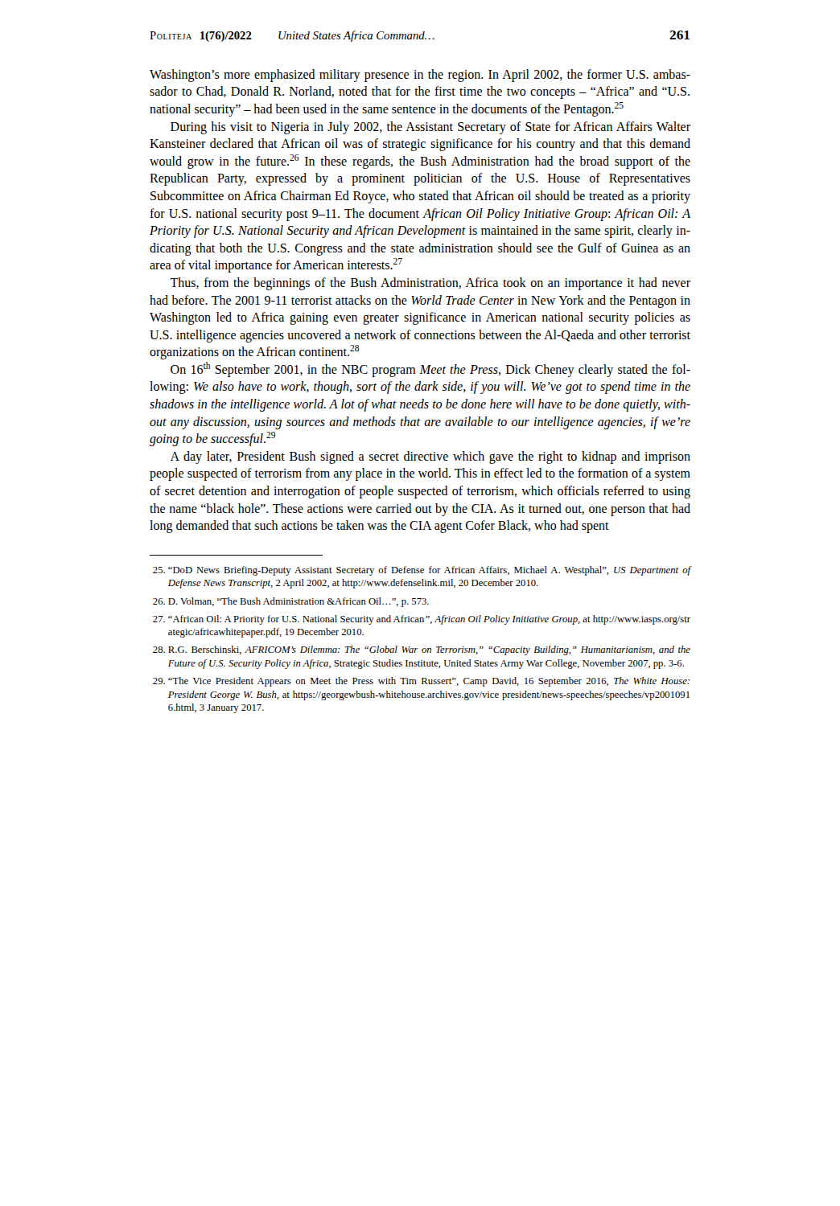Politeja 1(76)/2022 United States Africa Command… 261
Washington’s more emphasized military presence in the region. In April 2002, the former U.S. ambassador to Chad, Donald R. Norland, noted that for the first time the two concepts – “Africa” and “U.S. national security” – had been used in the same sentence in the documents of the Pentagon.25
During his visit to Nigeria in July 2002, the Assistant Secretary of State for African Affairs Walter Kansteiner declared that African oil was of strategic significance for his country and that this demand would grow in the future.26 In these regards, the Bush Administration had the broad support of the Republican Party, expressed by a prominent politician of the U.S. House of Representatives Subcommittee on Africa Chairman Ed Royce, who stated that African oil should be treated as a priority for U.S. national security post 9–11. The document African Oil Policy Initiative Group: African Oil: A Priority for U.S. National Security and African Development is maintained in the same spirit, clearly indicating that both the U.S. Congress and the state administration should see the Gulf of Guinea as an area of vital importance for American interests.27
Thus, from the beginnings of the Bush Administration, Africa took on an importance it had never had before. The 2001 9-11 terrorist attacks on the World Trade Center in New York and the Pentagon in Washington led to Africa gaining even greater significance in American national security policies as U.S. intelligence agencies uncovered a network of connections between the Al-Qaeda and other terrorist organizations on the African continent.28
On 16th September 2001, in the NBC program Meet the Press, Dick Cheney clearly stated the following: We also have to work, though, sort of the dark side, if you will. We’ve got to spend time in the shadows in the intelligence world. A lot of what needs to be done here will have to be done quietly, without any discussion, using sources and methods that are available to our intelligence agencies, if we’re going to be successful.29
A day later, President Bush signed a secret directive which gave the right to kidnap and imprison people suspected of terrorism from any place in the world. This in effect led to the formation of a system of secret detention and interrogation of people suspected of terrorism, which officials referred to using the name “black hole”. These actions were carried out by the CIA. As it turned out, one person that had long demanded that such actions be taken was the CIA agent Cofer Black, who had spent
“DoD News Briefing-Deputy Assistant Secretary of Defense for African Affairs, Michael A. Westphal”, US Department of Defense News Transcript, 2 April 2002, at http://www.defenselink.mil, 20 December 2010.
D. Volman, “The Bush Administration &African Oil…”, p. 573.
“African Oil: A Priority for U.S. National Security and African”, African Oil Policy Initiative Group, at http://www.iasps.org/strategic/africawhitepaper.pdf, 19 December 2010.
R.G. Berschinski, AFRICOM’s Dilemma: The “Global War on Terrorism,” “Capacity Building,” Humanitarianism, and the Future of U.S. Security Policy in Africa, Strategic Studies Institute, United States Army War College, November 2007, pp. 3-6.
“The Vice President Appears on Meet the Press with Tim Russert”, Camp David, 16 September 2016, The White House: President George W. Bush, at https://georgewbush-whitehouse.archives.gov/vice president/news-speeches/speeches/vp20010916.html, 3 January 2017.